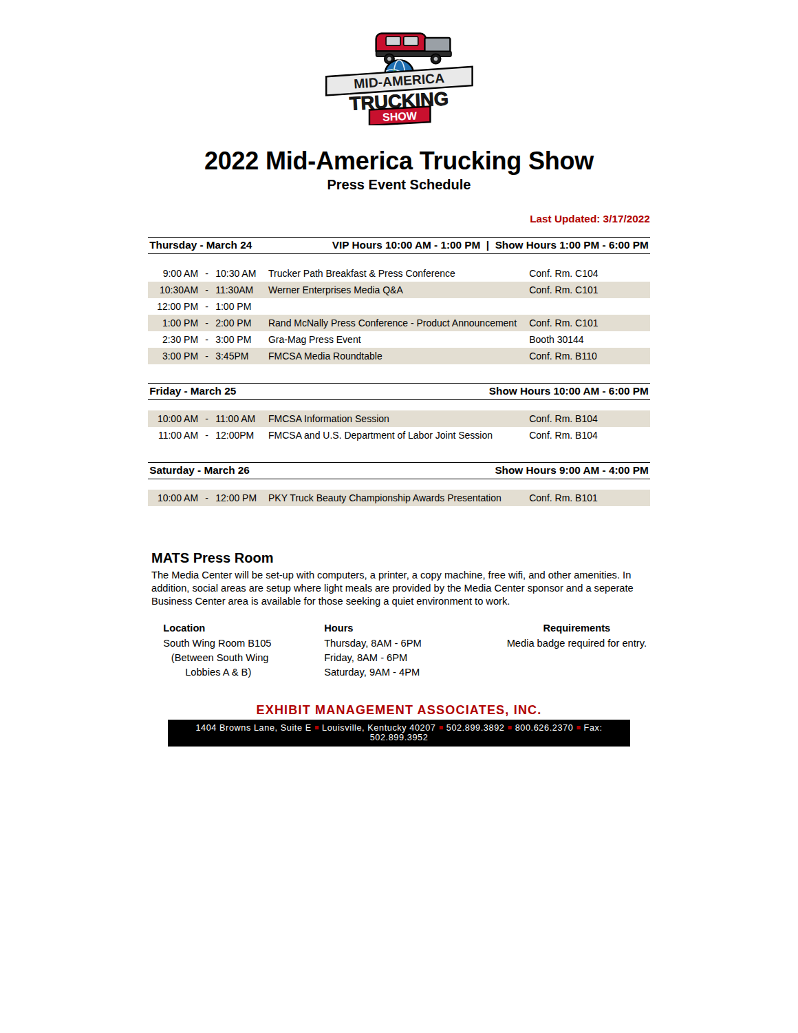MID-AMERICA TRUCKING SHOW
2022 Mid-America Trucking Show
Press Event Schedule
Last Updated: 3/17/2022
Thursday - March 24
VIP Hours 10:00 AM - 1:00 PM | Show Hours 1:00 PM - 6:00 PM
| 9:00 AM | - | 10:30 AM | Trucker Path Breakfast & Press Conference | Conf. Rm. C104 |
| 10:30AM | - | 11:30AM | Werner Enterprises Media Q&A | Conf. Rm. C101 |
| 12:00 PM | - | 1:00 PM | | |
| 1:00 PM | - | 2:00 PM | Rand McNally Press Conference - Product Announcement | Conf. Rm. C101 |
| 2:30 PM | - | 3:00 PM | Gra-Mag Press Event | Booth 30144 |
| 3:00 PM | - | 3:45PM | FMCSA Media Roundtable | Conf. Rm. B110 |
Friday - March 25
Show Hours 10:00 AM - 6:00 PM
| 10:00 AM | - | 11:00 AM | FMCSA Information Session | Conf. Rm. B104 |
| 11:00 AM | - | 12:00PM | FMCSA and U.S. Department of Labor Joint Session | Conf. Rm. B104 |
Saturday - March 26
Show Hours 9:00 AM - 4:00 PM
| 10:00 AM | - | 12:00 PM | PKY Truck Beauty Championship Awards Presentation | Conf. Rm. B101 |
MATS Press Room
The Media Center will be set-up with computers, a printer, a copy machine, free wifi, and other amenities. In addition, social areas are setup where light meals are provided by the Media Center sponsor and a seperate Business Center area is available for those seeking a quiet environment to work.
Location
South Wing Room B105
(Between South Wing
Lobbies A & B)
Hours
Thursday, 8AM - 6PM
Friday, 8AM - 6PM
Saturday, 9AM - 4PM
Requirements
Media badge required for entry.
EXHIBIT MANAGEMENT ASSOCIATES, INC.
1404 Browns Lane, Suite E ■ Louisville, Kentucky 40207 ■ 502.899.3892 ■ 800.626.2370 ■ Fax: 502.899.3952